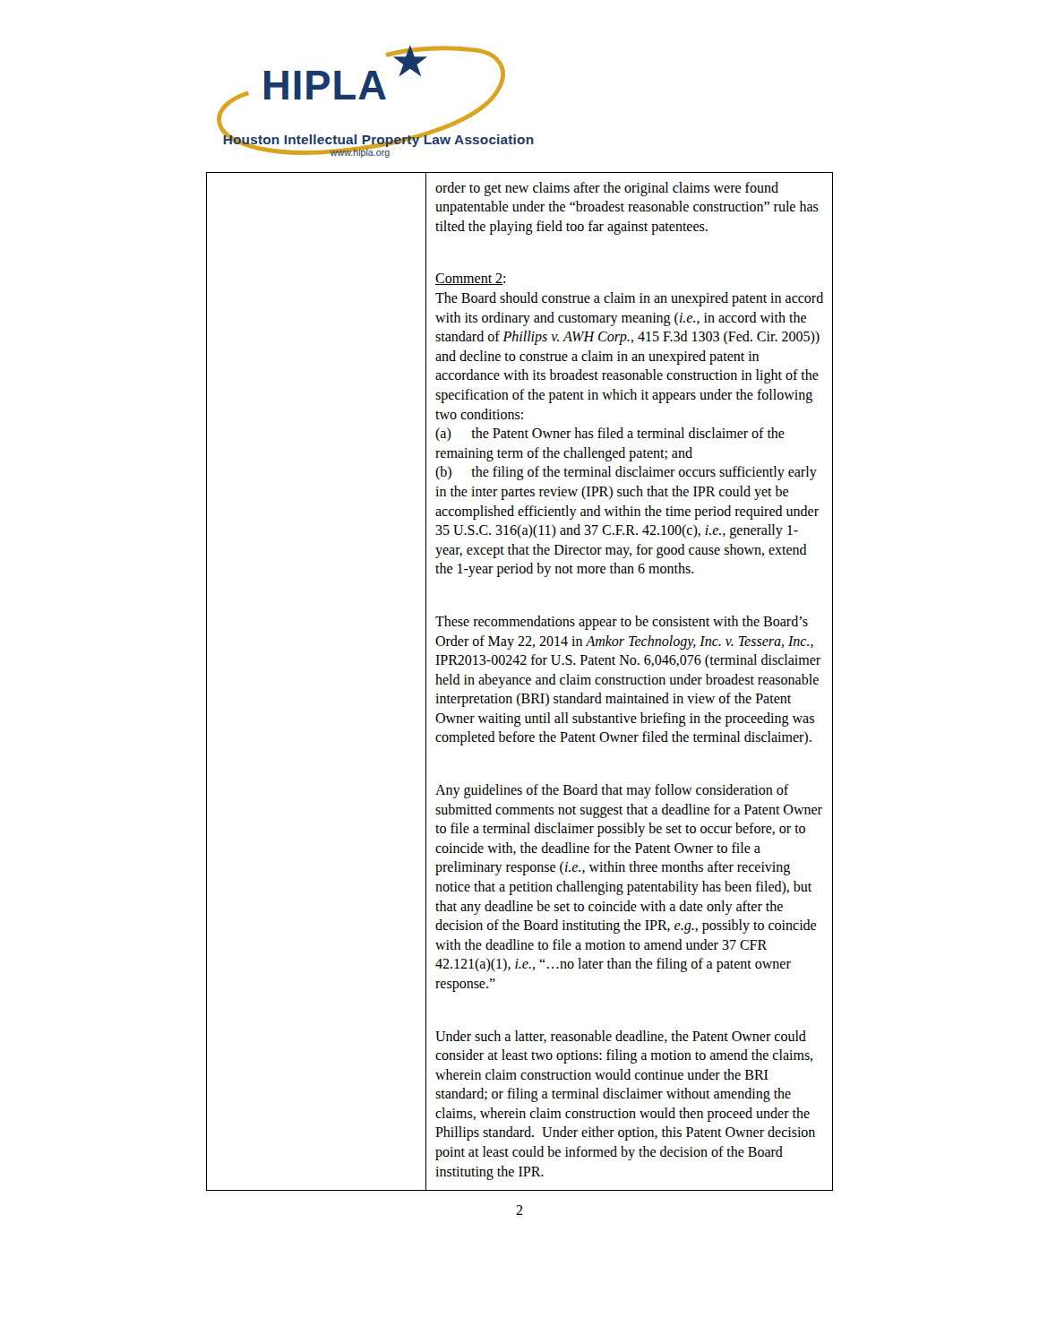HIPLA
Houston Intellectual Property Law Association
www.hipla.org
| | order to get new claims after the original claims were found unpatentable under the “broadest reasonable construction” rule has tilted the playing field too far against patentees. Comment 2 : The Board should construe a claim in an unexpired patent in accord with its ordinary and customary meaning ( i.e. , in accord with the standard of Phillips v. AWH Corp. , 415 F.3d 1303 (Fed. Cir. 2005)) and decline to construe a claim in an unexpired patent in accordance with its broadest reasonable construction in light of the specification of the patent in which it appears under the following two conditions: (a) the Patent Owner has filed a terminal disclaimer of the remaining term of the challenged patent; and (b) the filing of the terminal disclaimer occurs sufficiently early in the inter partes review (IPR) such that the IPR could yet be accomplished efficiently and within the time period required under 35 U.S.C. 316(a)(11) and 37 C.F.R. 42.100(c), i.e. , generally 1-year, except that the Director may, for good cause shown, extend the 1-year period by not more than 6 months. These recommendations appear to be consistent with the Board’s Order of May 22, 2014 in Amkor Technology, Inc. v. Tessera, Inc., IPR2013-00242 for U.S. Patent No. 6,046,076 (terminal disclaimer held in abeyance and claim construction under broadest reasonable interpretation (BRI) standard maintained in view of the Patent Owner waiting until all substantive briefing in the proceeding was completed before the Patent Owner filed the terminal disclaimer). Any guidelines of the Board that may follow consideration of submitted comments not suggest that a deadline for a Patent Owner to file a terminal disclaimer possibly be set to occur before, or to coincide with, the deadline for the Patent Owner to file a preliminary response ( i.e. , within three months after receiving notice that a petition challenging patentability has been filed), but that any deadline be set to coincide with a date only after the decision of the Board instituting the IPR, e.g. , possibly to coincide with the deadline to file a motion to amend under 37 CFR 42.121(a)(1), i.e. , “…no later than the filing of a patent owner response.” Under such a latter, reasonable deadline, the Patent Owner could consider at least two options: filing a motion to amend the claims, wherein claim construction would continue under the BRI standard; or filing a terminal disclaimer without amending the claims, wherein claim construction would then proceed under the Phillips standard. Under either option, this Patent Owner decision point at least could be informed by the decision of the Board instituting the IPR. |
2